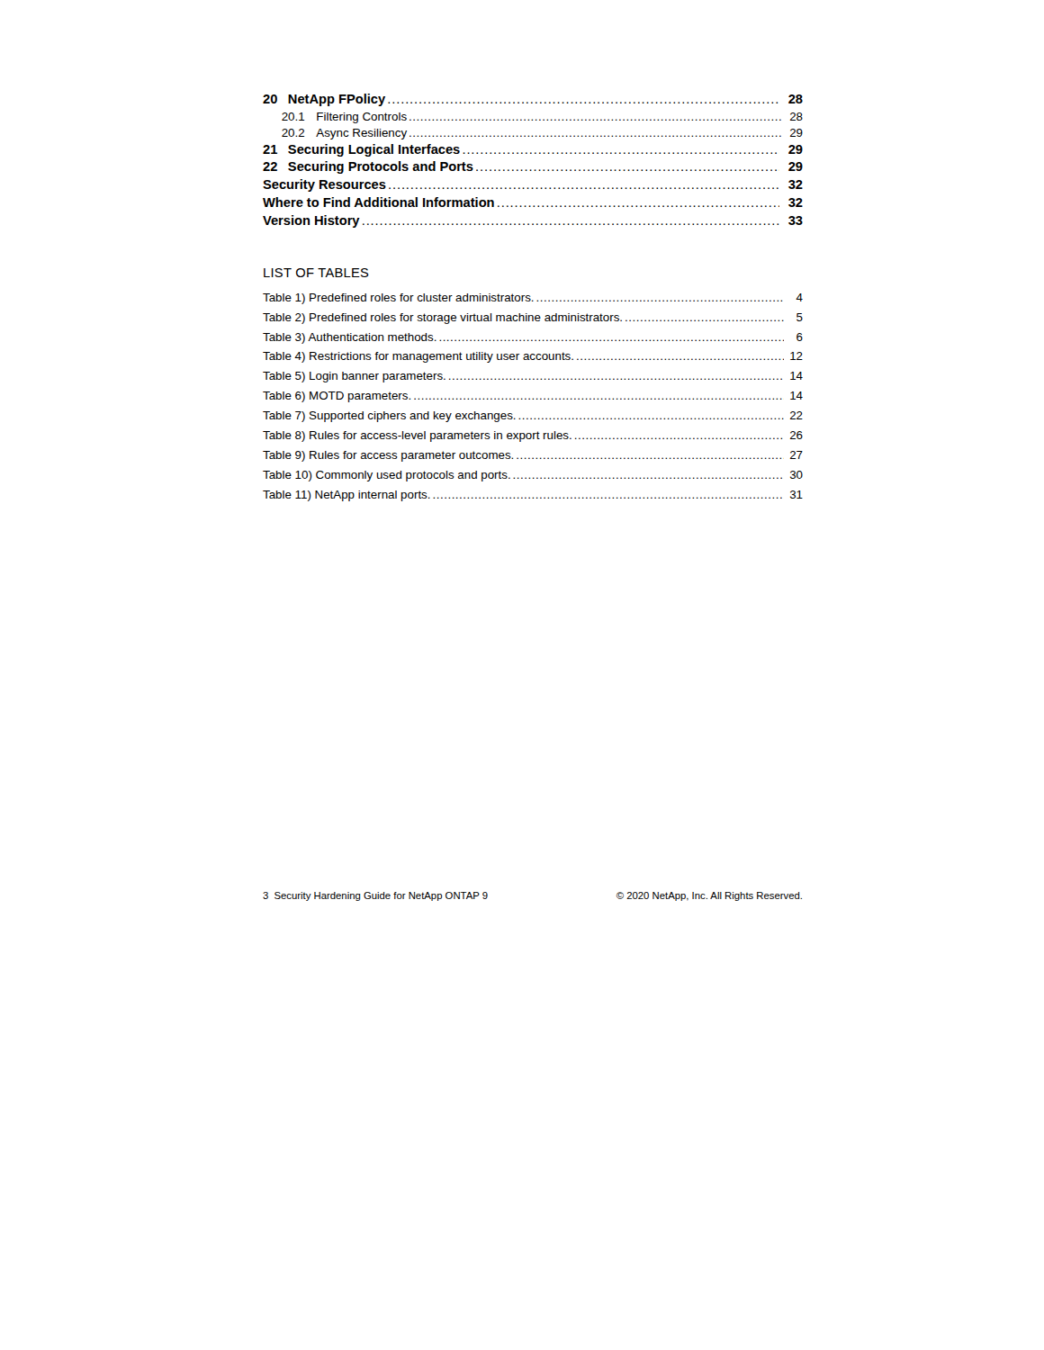20 NetApp FPolicy 28
20.1 Filtering Controls 28
20.2 Async Resiliency 29
21 Securing Logical Interfaces 29
22 Securing Protocols and Ports 29
Security Resources 32
Where to Find Additional Information 32
Version History 33
LIST OF TABLES
Table 1) Predefined roles for cluster administrators. 4
Table 2) Predefined roles for storage virtual machine administrators. 5
Table 3) Authentication methods. 6
Table 4) Restrictions for management utility user accounts. 12
Table 5) Login banner parameters. 14
Table 6) MOTD parameters. 14
Table 7) Supported ciphers and key exchanges. 22
Table 8) Rules for access-level parameters in export rules. 26
Table 9) Rules for access parameter outcomes. 27
Table 10) Commonly used protocols and ports. 30
Table 11) NetApp internal ports. 31
3 Security Hardening Guide for NetApp ONTAP 9 © 2020 NetApp, Inc. All Rights Reserved.